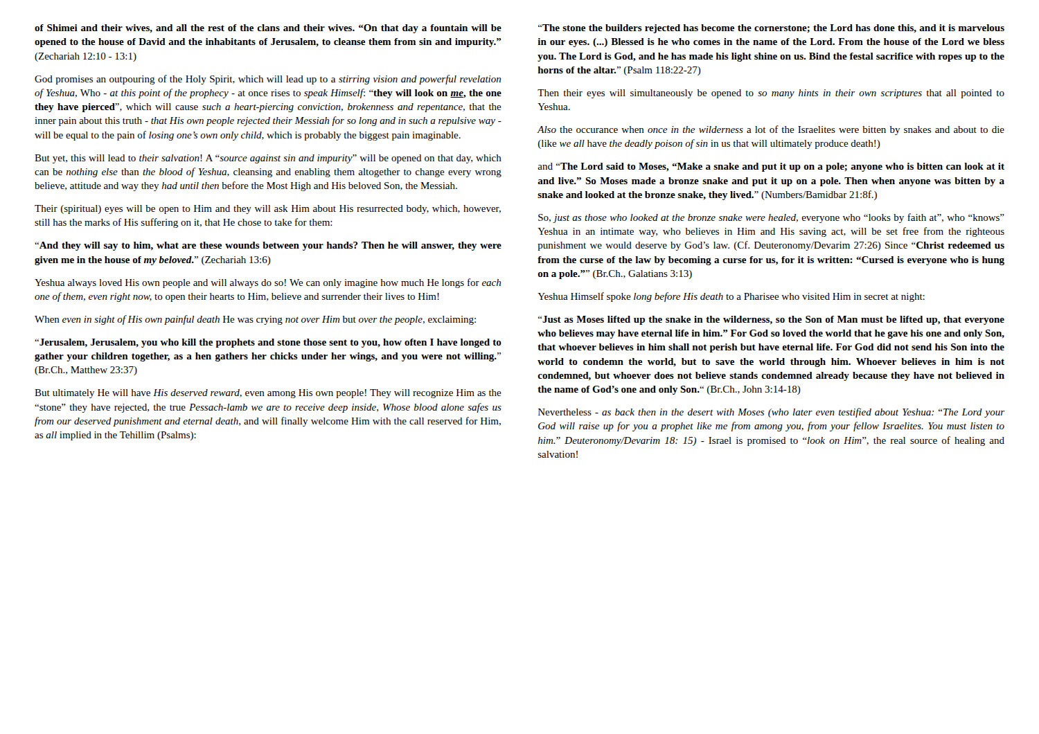of Shimei and their wives, and all the rest of the clans and their wives. “On that day a fountain will be opened to the house of David and the inhabitants of Jerusalem, to cleanse them from sin and impurity.” (Zechariah 12:10 - 13:1)
God promises an outpouring of the Holy Spirit, which will lead up to a stirring vision and powerful revelation of Yeshua, Who - at this point of the prophecy - at once rises to speak Himself: “they will look on me, the one they have pierced”, which will cause such a heart-piercing conviction, brokenness and repentance, that the inner pain about this truth - that His own people rejected their Messiah for so long and in such a repulsive way - will be equal to the pain of losing one’s own only child, which is probably the biggest pain imaginable.
But yet, this will lead to their salvation! A “source against sin and impurity” will be opened on that day, which can be nothing else than the blood of Yeshua, cleansing and enabling them altogether to change every wrong believe, attitude and way they had until then before the Most High and His beloved Son, the Messiah.
Their (spiritual) eyes will be open to Him and they will ask Him about His resurrected body, which, however, still has the marks of His suffering on it, that He chose to take for them:
“And they will say to him, what are these wounds between your hands? Then he will answer, they were given me in the house of my beloved.” (Zechariah 13:6)
Yeshua always loved His own people and will always do so! We can only imagine how much He longs for each one of them, even right now, to open their hearts to Him, believe and surrender their lives to Him!
When even in sight of His own painful death He was crying not over Him but over the people, exclaiming:
“Jerusalem, Jerusalem, you who kill the prophets and stone those sent to you, how often I have longed to gather your children together, as a hen gathers her chicks under her wings, and you were not willing.” (Br.Ch., Matthew 23:37)
But ultimately He will have His deserved reward, even among His own people! They will recognize Him as the “stone” they have rejected, the true Pessach-lamb we are to receive deep inside, Whose blood alone safes us from our deserved punishment and eternal death, and will finally welcome Him with the call reserved for Him, as all implied in the Tehillim (Psalms):
“The stone the builders rejected has become the cornerstone; the Lord has done this, and it is marvelous in our eyes. (...) Blessed is he who comes in the name of the Lord. From the house of the Lord we bless you. The Lord is God, and he has made his light shine on us. Bind the festal sacrifice with ropes up to the horns of the altar.” (Psalm 118:22-27)
Then their eyes will simultaneously be opened to so many hints in their own scriptures that all pointed to Yeshua.
Also the occurance when once in the wilderness a lot of the Israelites were bitten by snakes and about to die (like we all have the deadly poison of sin in us that will ultimately produce death!)
and “The Lord said to Moses, “Make a snake and put it up on a pole; anyone who is bitten can look at it and live.” So Moses made a bronze snake and put it up on a pole. Then when anyone was bitten by a snake and looked at the bronze snake, they lived.” (Numbers/Bamidbar 21:8f.)
So, just as those who looked at the bronze snake were healed, everyone who “looks by faith at”, who “knows” Yeshua in an intimate way, who believes in Him and His saving act, will be set free from the righteous punishment we would deserve by God’s law. (Cf. Deuteronomy/Devarim 27:26) Since “Christ redeemed us from the curse of the law by becoming a curse for us, for it is written: “Cursed is everyone who is hung on a pole.”” (Br.Ch., Galatians 3:13)
Yeshua Himself spoke long before His death to a Pharisee who visited Him in secret at night:
“Just as Moses lifted up the snake in the wilderness, so the Son of Man must be lifted up, that everyone who believes may have eternal life in him.” For God so loved the world that he gave his one and only Son, that whoever believes in him shall not perish but have eternal life. For God did not send his Son into the world to condemn the world, but to save the world through him. Whoever believes in him is not condemned, but whoever does not believe stands condemned already because they have not believed in the name of God’s one and only Son.“ (Br.Ch., John 3:14-18)
Nevertheless - as back then in the desert with Moses (who later even testified about Yeshua: “The Lord your God will raise up for you a prophet like me from among you, from your fellow Israelites. You must listen to him.” Deuteronomy/Devarim 18: 15) - Israel is promised to “look on Him”, the real source of healing and salvation!